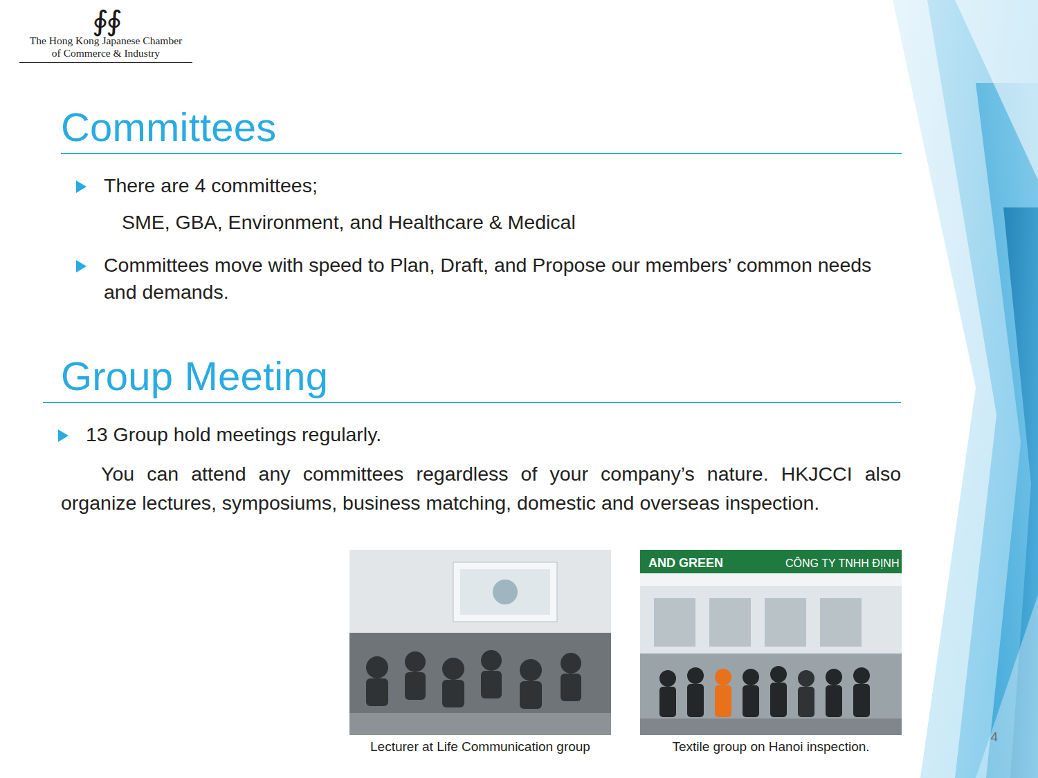∮∮
The Hong Kong Japanese Chamber
of Commerce & Industry
Committees
There are 4 committees;
SME, GBA, Environment, and Healthcare & Medical
Committees move with speed to Plan, Draft, and Propose our members’ common needs and demands.
Group Meeting
13 Group hold meetings regularly.
You can attend any committees regardless of your company’s nature. HKJCCI also organize lectures, symposiums, business matching, domestic and overseas inspection.
Lecturer at Life Communication group
AND GREEN CÔNG TY TNHH ĐỊNH
Textile group on Hanoi inspection.
4